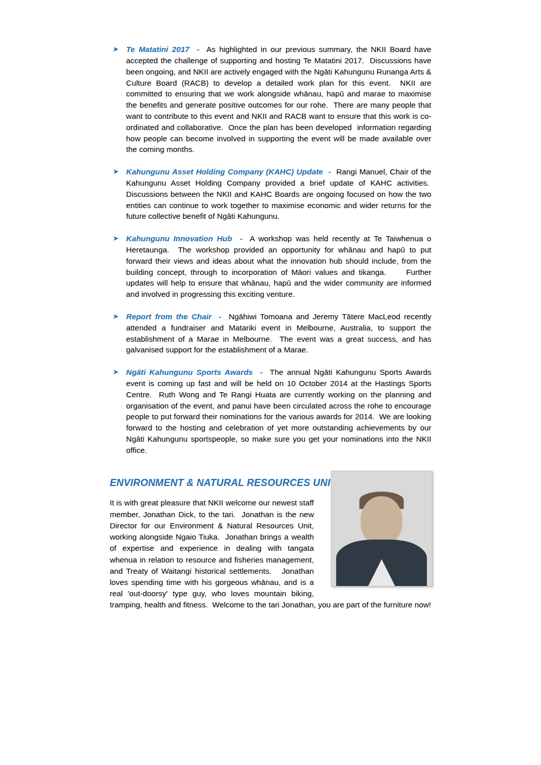Te Matatini 2017 - As highlighted in our previous summary, the NKII Board have accepted the challenge of supporting and hosting Te Matatini 2017. Discussions have been ongoing, and NKII are actively engaged with the Ngāti Kahungunu Runanga Arts & Culture Board (RACB) to develop a detailed work plan for this event. NKII are committed to ensuring that we work alongside whānau, hapū and marae to maximise the benefits and generate positive outcomes for our rohe. There are many people that want to contribute to this event and NKII and RACB want to ensure that this work is co-ordinated and collaborative. Once the plan has been developed information regarding how people can become involved in supporting the event will be made available over the coming months.
Kahungunu Asset Holding Company (KAHC) Update - Rangi Manuel, Chair of the Kahungunu Asset Holding Company provided a brief update of KAHC activities. Discussions between the NKII and KAHC Boards are ongoing focused on how the two entities can continue to work together to maximise economic and wider returns for the future collective benefit of Ngāti Kahungunu.
Kahungunu Innovation Hub - A workshop was held recently at Te Taiwhenua o Heretaunga. The workshop provided an opportunity for whānau and hapū to put forward their views and ideas about what the innovation hub should include, from the building concept, through to incorporation of Māori values and tikanga. Further updates will help to ensure that whānau, hapū and the wider community are informed and involved in progressing this exciting venture.
Report from the Chair - Ngāhiwi Tomoana and Jeremy Tātere MacLeod recently attended a fundraiser and Matariki event in Melbourne, Australia, to support the establishment of a Marae in Melbourne. The event was a great success, and has galvanised support for the establishment of a Marae.
Ngāti Kahungunu Sports Awards - The annual Ngāti Kahungunu Sports Awards event is coming up fast and will be held on 10 October 2014 at the Hastings Sports Centre. Ruth Wong and Te Rangi Huata are currently working on the planning and organisation of the event, and panui have been circulated across the rohe to encourage people to put forward their nominations for the various awards for 2014. We are looking forward to the hosting and celebration of yet more outstanding achievements by our Ngāti Kahungunu sportspeople, so make sure you get your nominations into the NKII office.
ENVIRONMENT & NATURAL RESOURCES UNIT
It is with great pleasure that NKII welcome our newest staff member, Jonathan Dick, to the tari. Jonathan is the new Director for our Environment & Natural Resources Unit, working alongside Ngaio Tiuka. Jonathan brings a wealth of expertise and experience in dealing with tangata whenua in relation to resource and fisheries management, and Treaty of Waitangi historical settlements. Jonathan loves spending time with his gorgeous whānau, and is a real 'out-doorsy' type guy, who loves mountain biking, tramping, health and fitness. Welcome to the tari Jonathan, you are part of the furniture now!